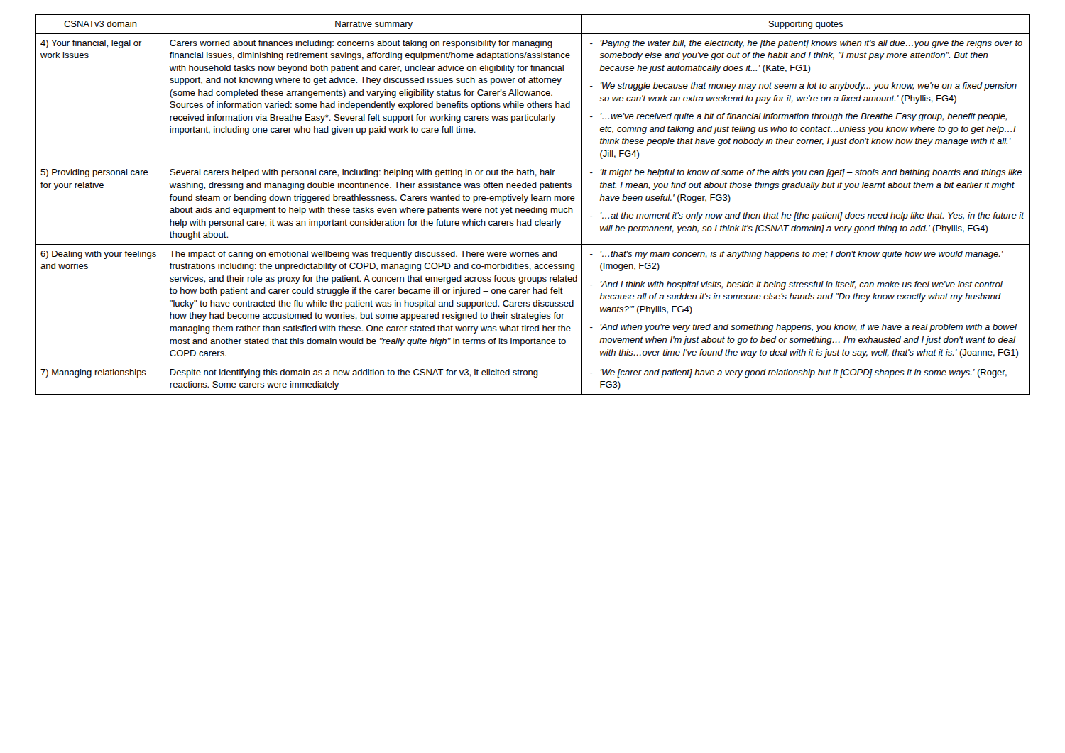| CSNATv3 domain | Narrative summary | Supporting quotes |
| --- | --- | --- |
| 4) Your financial, legal or work issues | Carers worried about finances including: concerns about taking on responsibility for managing financial issues, diminishing retirement savings, affording equipment/home adaptations/assistance with household tasks now beyond both patient and carer, unclear advice on eligibility for financial support, and not knowing where to get advice. They discussed issues such as power of attorney (some had completed these arrangements) and varying eligibility status for Carer's Allowance. Sources of information varied: some had independently explored benefits options while others had received information via Breathe Easy*. Several felt support for working carers was particularly important, including one carer who had given up paid work to care full time. | 'Paying the water bill, the electricity, he [the patient] knows when it's all due…you give the reigns over to somebody else and you've got out of the habit and I think, "I must pay more attention". But then because he just automatically does it...' (Kate, FG1) 'We struggle because that money may not seem a lot to anybody... you know, we're on a fixed pension so we can't work an extra weekend to pay for it, we're on a fixed amount.' (Phyllis, FG4) '…we've received quite a bit of financial information through the Breathe Easy group, benefit people, etc, coming and talking and just telling us who to contact…unless you know where to go to get help…I think these people that have got nobody in their corner, I just don't know how they manage with it all.' (Jill, FG4) |
| 5) Providing personal care for your relative | Several carers helped with personal care, including: helping with getting in or out the bath, hair washing, dressing and managing double incontinence. Their assistance was often needed patients found steam or bending down triggered breathlessness. Carers wanted to pre-emptively learn more about aids and equipment to help with these tasks even where patients were not yet needing much help with personal care; it was an important consideration for the future which carers had clearly thought about. | 'It might be helpful to know of some of the aids you can [get] – stools and bathing boards and things like that. I mean, you find out about those things gradually but if you learnt about them a bit earlier it might have been useful.' (Roger, FG3) '…at the moment it's only now and then that he [the patient] does need help like that. Yes, in the future it will be permanent, yeah, so I think it's [CSNAT domain] a very good thing to add.' (Phyllis, FG4) |
| 6) Dealing with your feelings and worries | The impact of caring on emotional wellbeing was frequently discussed. There were worries and frustrations including: the unpredictability of COPD, managing COPD and co-morbidities, accessing services, and their role as proxy for the patient. A concern that emerged across focus groups related to how both patient and carer could struggle if the carer became ill or injured – one carer had felt "lucky" to have contracted the flu while the patient was in hospital and supported. Carers discussed how they had become accustomed to worries, but some appeared resigned to their strategies for managing them rather than satisfied with these. One carer stated that worry was what tired her the most and another stated that this domain would be "really quite high" in terms of its importance to COPD carers. | '…that's my main concern, is if anything happens to me; I don't know quite how we would manage.' (Imogen, FG2) 'And I think with hospital visits, beside it being stressful in itself, can make us feel we've lost control because all of a sudden it's in someone else's hands and "Do they know exactly what my husband wants?"' (Phyllis, FG4) 'And when you're very tired and something happens, you know, if we have a real problem with a bowel movement when I'm just about to go to bed or something… I'm exhausted and I just don't want to deal with this…over time I've found the way to deal with it is just to say, well, that's what it is.' (Joanne, FG1) |
| 7) Managing relationships | Despite not identifying this domain as a new addition to the CSNAT for v3, it elicited strong reactions. Some carers were immediately | 'We [carer and patient] have a very good relationship but it [COPD] shapes it in some ways.' (Roger, FG3) |